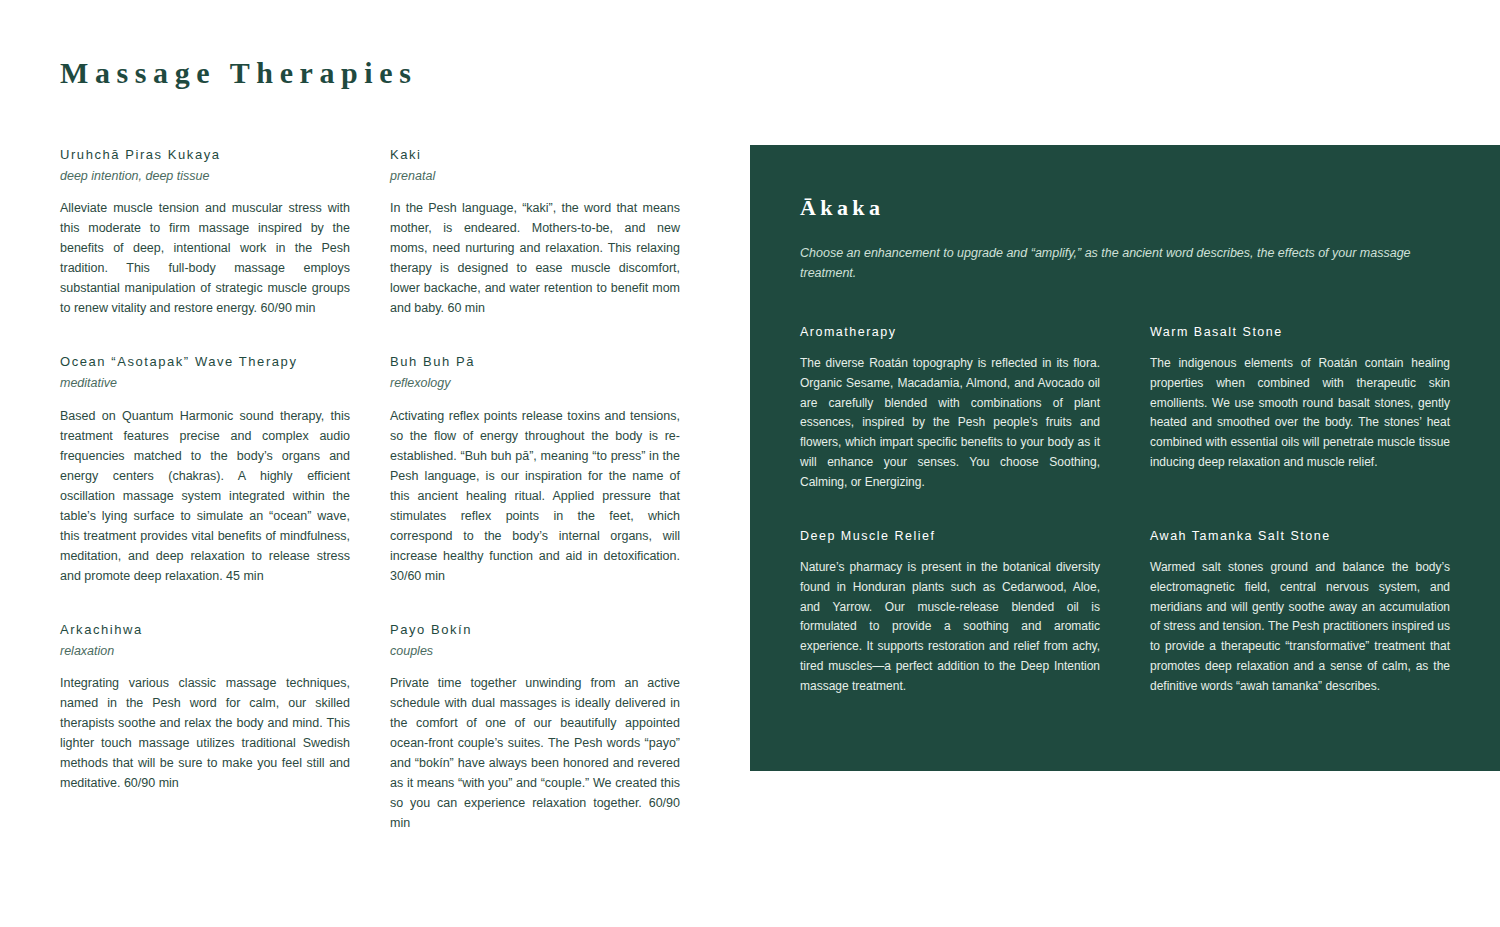Massage Therapies
Uruhchā Piras Kukaya
deep intention, deep tissue
Alleviate muscle tension and muscular stress with this moderate to firm massage inspired by the benefits of deep, intentional work in the Pesh tradition. This full-body massage employs substantial manipulation of strategic muscle groups to renew vitality and restore energy. 60/90 min
Ocean “Asotapak” Wave Therapy
meditative
Based on Quantum Harmonic sound therapy, this treatment features precise and complex audio frequencies matched to the body’s organs and energy centers (chakras). A highly efficient oscillation massage system integrated within the table’s lying surface to simulate an “ocean” wave, this treatment provides vital benefits of mindfulness, meditation, and deep relaxation to release stress and promote deep relaxation. 45 min
Arkachihwa
relaxation
Integrating various classic massage techniques, named in the Pesh word for calm, our skilled therapists soothe and relax the body and mind. This lighter touch massage utilizes traditional Swedish methods that will be sure to make you feel still and meditative. 60/90 min
Kaki
prenatal
In the Pesh language, “kaki”, the word that means mother, is endeared. Mothers-to-be, and new moms, need nurturing and relaxation. This relaxing therapy is designed to ease muscle discomfort, lower backache, and water retention to benefit mom and baby. 60 min
Buh Buh Pā
reflexology
Activating reflex points release toxins and tensions, so the flow of energy throughout the body is re-established. “Buh buh pā”, meaning “to press” in the Pesh language, is our inspiration for the name of this ancient healing ritual. Applied pressure that stimulates reflex points in the feet, which correspond to the body’s internal organs, will increase healthy function and aid in detoxification. 30/60 min
Payo Bokín
couples
Private time together unwinding from an active schedule with dual massages is ideally delivered in the comfort of one of our beautifully appointed ocean-front couple’s suites. The Pesh words “payo” and “bokín” have always been honored and revered as it means “with you” and “couple.” We created this so you can experience relaxation together. 60/90 min
Ākaka
Choose an enhancement to upgrade and “amplify,” as the ancient word describes, the effects of your massage treatment.
Aromatherapy
The diverse Roatán topography is reflected in its flora. Organic Sesame, Macadamia, Almond, and Avocado oil are carefully blended with combinations of plant essences, inspired by the Pesh people’s fruits and flowers, which impart specific benefits to your body as it will enhance your senses. You choose Soothing, Calming, or Energizing.
Warm Basalt Stone
The indigenous elements of Roatán contain healing properties when combined with therapeutic skin emollients. We use smooth round basalt stones, gently heated and smoothed over the body. The stones’ heat combined with essential oils will penetrate muscle tissue inducing deep relaxation and muscle relief.
Deep Muscle Relief
Nature’s pharmacy is present in the botanical diversity found in Honduran plants such as Cedarwood, Aloe, and Yarrow. Our muscle-release blended oil is formulated to provide a soothing and aromatic experience. It supports restoration and relief from achy, tired muscles—a perfect addition to the Deep Intention massage treatment.
Awah Tamanka Salt Stone
Warmed salt stones ground and balance the body’s electromagnetic field, central nervous system, and meridians and will gently soothe away an accumulation of stress and tension. The Pesh practitioners inspired us to provide a therapeutic “transformative” treatment that promotes deep relaxation and a sense of calm, as the definitive words “awah tamanka” describes.